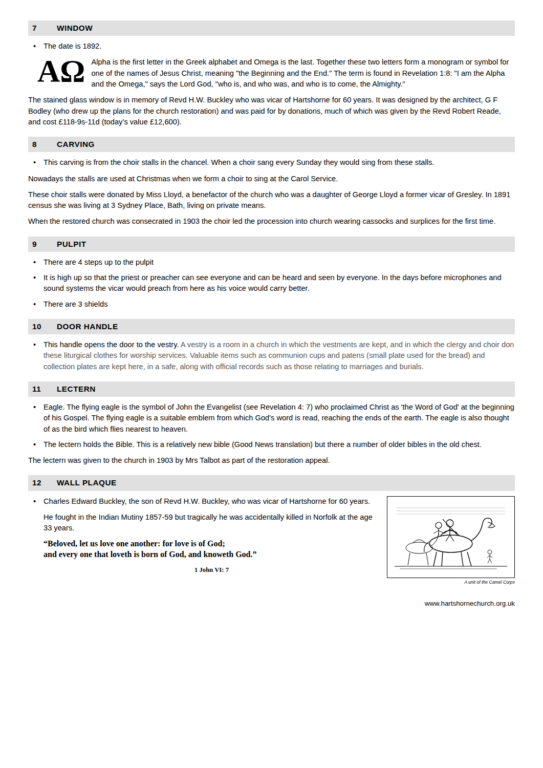7 WINDOW
The date is 1892.
ΑΩ
Alpha is the first letter in the Greek alphabet and Omega is the last. Together these two letters form a monogram or symbol for one of the names of Jesus Christ, meaning "the Beginning and the End." The term is found in Revelation 1:8: "I am the Alpha and the Omega," says the Lord God, "who is, and who was, and who is to come, the Almighty."
The stained glass window is in memory of Revd H.W. Buckley who was vicar of Hartshorne for 60 years. It was designed by the architect, G F Bodley (who drew up the plans for the church restoration) and was paid for by donations, much of which was given by the Revd Robert Reade, and cost £118-9s-11d (today’s value £12,600).
8 CARVING
This carving is from the choir stalls in the chancel. When a choir sang every Sunday they would sing from these stalls.
Nowadays the stalls are used at Christmas when we form a choir to sing at the Carol Service.
These choir stalls were donated by Miss Lloyd, a benefactor of the church who was a daughter of George Lloyd a former vicar of Gresley. In 1891 census she was living at 3 Sydney Place, Bath, living on private means.
When the restored church was consecrated in 1903 the choir led the procession into church wearing cassocks and surplices for the first time.
9 PULPIT
There are 4 steps up to the pulpit
It is high up so that the priest or preacher can see everyone and can be heard and seen by everyone. In the days before microphones and sound systems the vicar would preach from here as his voice would carry better.
There are 3 shields
10 DOOR HANDLE
This handle opens the door to the vestry. A vestry is a room in a church in which the vestments are kept, and in which the clergy and choir don these liturgical clothes for worship services. Valuable items such as communion cups and patens (small plate used for the bread) and collection plates are kept here, in a safe, along with official records such as those relating to marriages and burials.
11 LECTERN
Eagle. The flying eagle is the symbol of John the Evangelist (see Revelation 4: 7) who proclaimed Christ as 'the Word of God' at the beginning of his Gospel. The flying eagle is a suitable emblem from which God's word is read, reaching the ends of the earth. The eagle is also thought of as the bird which flies nearest to heaven.
The lectern holds the Bible. This is a relatively new bible (Good News translation) but there a number of older bibles in the old chest.
The lectern was given to the church in 1903 by Mrs Talbot as part of the restoration appeal.
12 WALL PLAQUE
A unit of the Camel Corps
Charles Edward Buckley, the son of Revd H.W. Buckley, who was vicar of Hartshorne for 60 years.
He fought in the Indian Mutiny 1857-59 but tragically he was accidentally killed in Norfolk at the age 33 years.
“Beloved, let us love one another: for love is of God;
and every one that loveth is born of God, and knoweth God.”
1 John VI: 7
www.hartshornechurch.org.uk